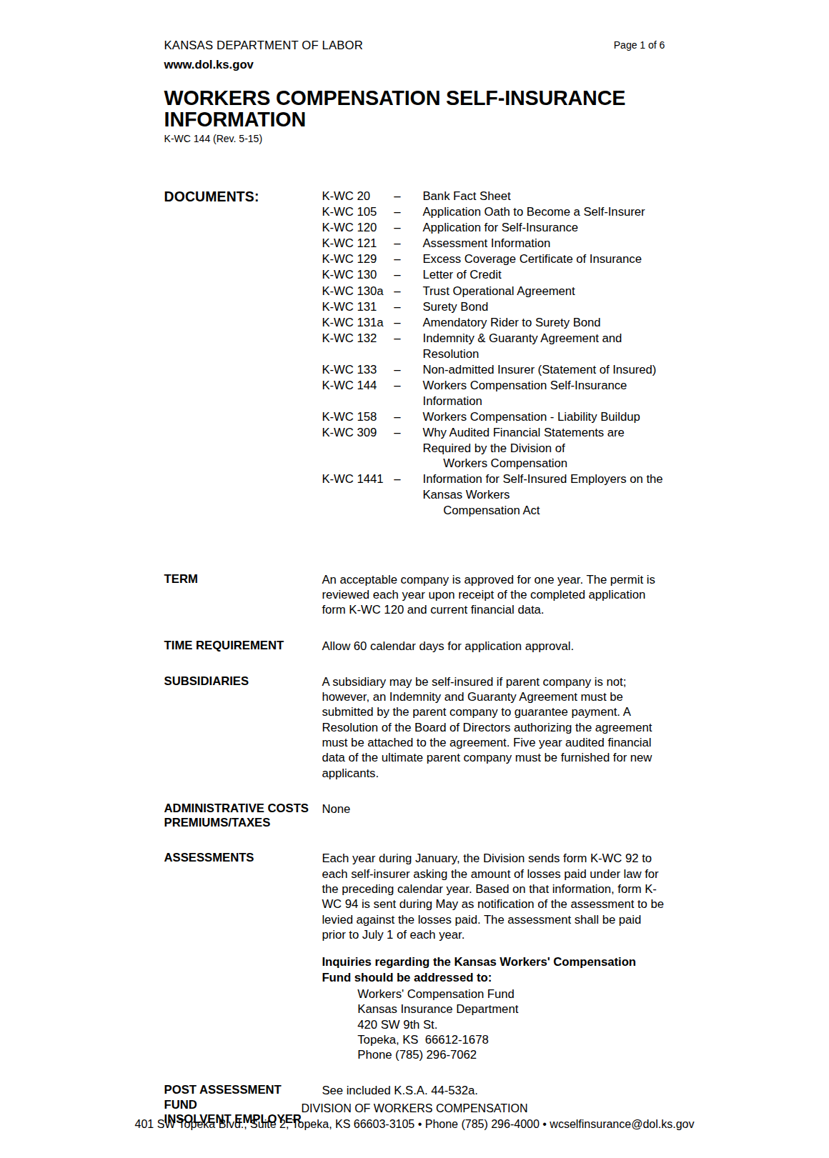KANSAS DEPARTMENT OF LABOR
www.dol.ks.gov
Page 1 of 6
WORKERS COMPENSATION SELF-INSURANCE INFORMATION
K-WC 144 (Rev. 5-15)
DOCUMENTS:
| K-WC 20 | – | Bank Fact Sheet |
| K-WC 105 | – | Application Oath to Become a Self-Insurer |
| K-WC 120 | – | Application for Self-Insurance |
| K-WC 121 | – | Assessment Information |
| K-WC 129 | – | Excess Coverage Certificate of Insurance |
| K-WC 130 | – | Letter of Credit |
| K-WC 130a | – | Trust Operational Agreement |
| K-WC 131 | – | Surety Bond |
| K-WC 131a | – | Amendatory Rider to Surety Bond |
| K-WC 132 | – | Indemnity & Guaranty Agreement and Resolution |
| K-WC 133 | – | Non-admitted Insurer (Statement of Insured) |
| K-WC 144 | – | Workers Compensation Self-Insurance Information |
| K-WC 158 | – | Workers Compensation - Liability Buildup |
| K-WC 309 | – | Why Audited Financial Statements are Required by the Division of Workers Compensation |
| K-WC 1441 | – | Information for Self-Insured Employers on the Kansas Workers Compensation Act |
TERM
An acceptable company is approved for one year. The permit is reviewed each year upon receipt of the completed application form K-WC 120 and current financial data.
TIME REQUIREMENT
Allow 60 calendar days for application approval.
SUBSIDIARIES
A subsidiary may be self-insured if parent company is not; however, an Indemnity and Guaranty Agreement must be submitted by the parent company to guarantee payment. A Resolution of the Board of Directors authorizing the agreement must be attached to the agreement. Five year audited financial data of the ultimate parent company must be furnished for new applicants.
ADMINISTRATIVE COSTS
PREMIUMS/TAXES
None
ASSESSMENTS
Each year during January, the Division sends form K-WC 92 to each self-insurer asking the amount of losses paid under law for the preceding calendar year. Based on that information, form K-WC 94 is sent during May as notification of the assessment to be levied against the losses paid. The assessment shall be paid prior to July 1 of each year.
Inquiries regarding the Kansas Workers' Compensation Fund should be addressed to:
Workers' Compensation Fund
Kansas Insurance Department
420 SW 9th St.
Topeka, KS 66612-1678
Phone (785) 296-7062
POST ASSESSMENT FUND
INSOLVENT EMPLOYER
See included K.S.A. 44-532a.
DIVISION OF WORKERS COMPENSATION
401 SW Topeka Blvd., Suite 2, Topeka, KS 66603-3105 • Phone (785) 296-4000 • wcselfinsurance@dol.ks.gov